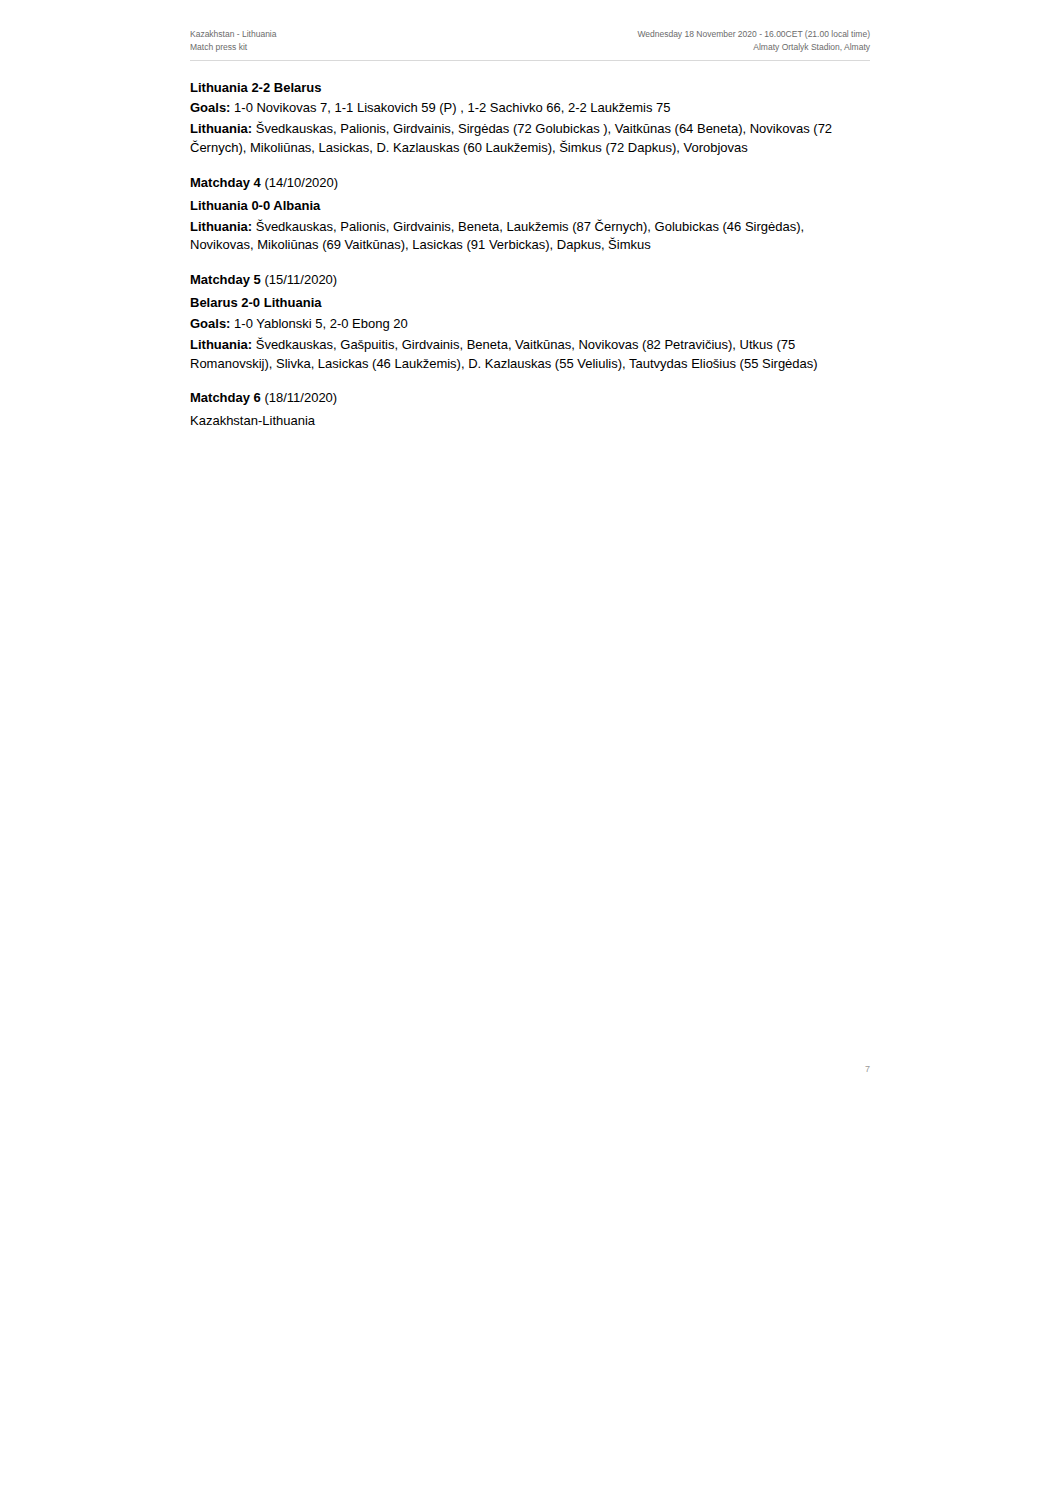Kazakhstan - Lithuania
Wednesday 18 November 2020 - 16.00CET (21.00 local time)
Match press kit
Almaty Ortalyk Stadion, Almaty
Lithuania 2-2 Belarus
Goals: 1-0 Novikovas 7, 1-1 Lisakovich 59 (P) , 1-2 Sachivko 66, 2-2 Laukžemis 75
Lithuania: Švedkauskas, Palionis, Girdvainis, Sirgėdas (72 Golubickas ), Vaitkūnas (64 Beneta), Novikovas (72 Černych), Mikoliūnas, Lasickas, D. Kazlauskas (60 Laukžemis), Šimkus (72 Dapkus), Vorobjovas
Matchday 4 (14/10/2020)
Lithuania 0-0 Albania
Lithuania: Švedkauskas, Palionis, Girdvainis, Beneta, Laukžemis (87 Černych), Golubickas (46 Sirgėdas), Novikovas, Mikoliūnas (69 Vaitkūnas), Lasickas (91 Verbickas), Dapkus, Šimkus
Matchday 5 (15/11/2020)
Belarus 2-0 Lithuania
Goals: 1-0 Yablonski 5, 2-0 Ebong 20
Lithuania: Švedkauskas, Gašpuitis, Girdvainis, Beneta, Vaitkūnas, Novikovas (82 Petravičius), Utkus (75 Romanovskij), Slivka, Lasickas (46 Laukžemis), D. Kazlauskas (55 Veliulis), Tautvydas Eliošius (55 Sirgėdas)
Matchday 6 (18/11/2020)
Kazakhstan-Lithuania
7